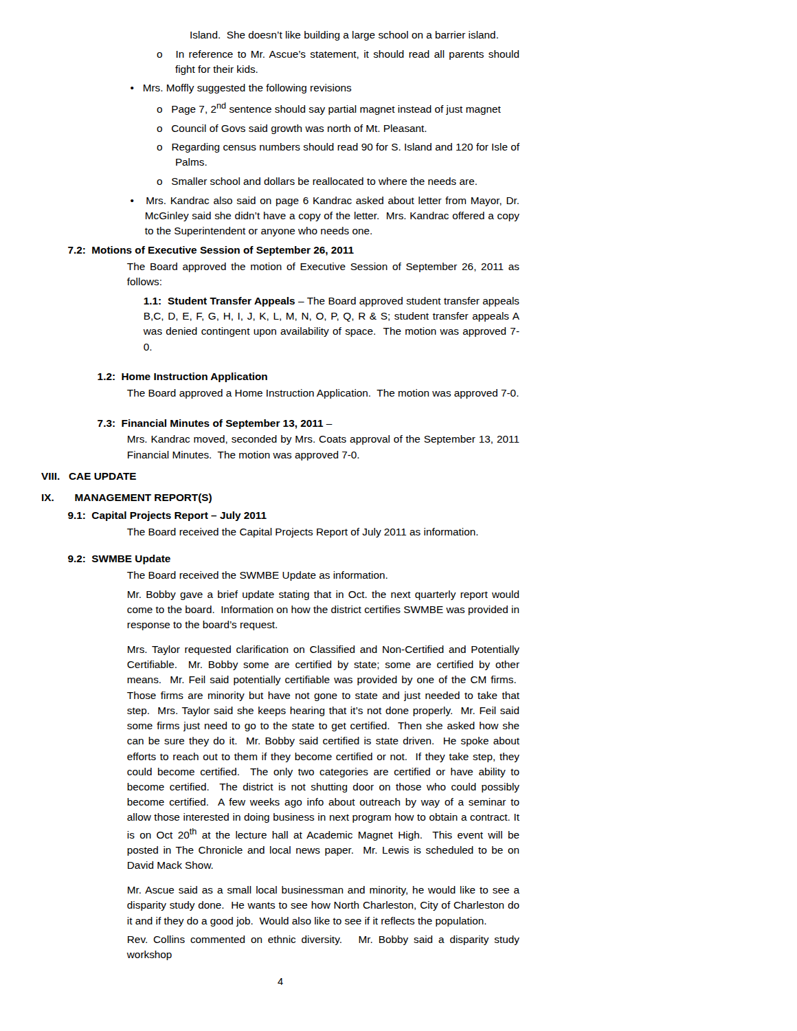Island. She doesn’t like building a large school on a barrier island.
o In reference to Mr. Ascue’s statement, it should read all parents should fight for their kids.
• Mrs. Moffly suggested the following revisions
o Page 7, 2nd sentence should say partial magnet instead of just magnet
o Council of Govs said growth was north of Mt. Pleasant.
o Regarding census numbers should read 90 for S. Island and 120 for Isle of Palms.
o Smaller school and dollars be reallocated to where the needs are.
• Mrs. Kandrac also said on page 6 Kandrac asked about letter from Mayor, Dr. McGinley said she didn’t have a copy of the letter. Mrs. Kandrac offered a copy to the Superintendent or anyone who needs one.
7.2: Motions of Executive Session of September 26, 2011
The Board approved the motion of Executive Session of September 26, 2011 as follows:
1.1: Student Transfer Appeals – The Board approved student transfer appeals B,C, D, E, F, G, H, I, J, K, L, M, N, O, P, Q, R & S; student transfer appeals A was denied contingent upon availability of space. The motion was approved 7-0.
1.2: Home Instruction Application
The Board approved a Home Instruction Application. The motion was approved 7-0.
7.3: Financial Minutes of September 13, 2011 –
Mrs. Kandrac moved, seconded by Mrs. Coats approval of the September 13, 2011 Financial Minutes. The motion was approved 7-0.
VIII. CAE UPDATE
IX. MANAGEMENT REPORT(S)
9.1: Capital Projects Report – July 2011
The Board received the Capital Projects Report of July 2011 as information.
9.2: SWMBE Update
The Board received the SWMBE Update as information.
Mr. Bobby gave a brief update stating that in Oct. the next quarterly report would come to the board. Information on how the district certifies SWMBE was provided in response to the board’s request.
Mrs. Taylor requested clarification on Classified and Non-Certified and Potentially Certifiable. Mr. Bobby some are certified by state; some are certified by other means. Mr. Feil said potentially certifiable was provided by one of the CM firms. Those firms are minority but have not gone to state and just needed to take that step. Mrs. Taylor said she keeps hearing that it’s not done properly. Mr. Feil said some firms just need to go to the state to get certified. Then she asked how she can be sure they do it. Mr. Bobby said certified is state driven. He spoke about efforts to reach out to them if they become certified or not. If they take step, they could become certified. The only two categories are certified or have ability to become certified. The district is not shutting door on those who could possibly become certified. A few weeks ago info about outreach by way of a seminar to allow those interested in doing business in next program how to obtain a contract. It is on Oct 20th at the lecture hall at Academic Magnet High. This event will be posted in The Chronicle and local news paper. Mr. Lewis is scheduled to be on David Mack Show.
Mr. Ascue said as a small local businessman and minority, he would like to see a disparity study done. He wants to see how North Charleston, City of Charleston do it and if they do a good job. Would also like to see if it reflects the population.
Rev. Collins commented on ethnic diversity. Mr. Bobby said a disparity study workshop
4